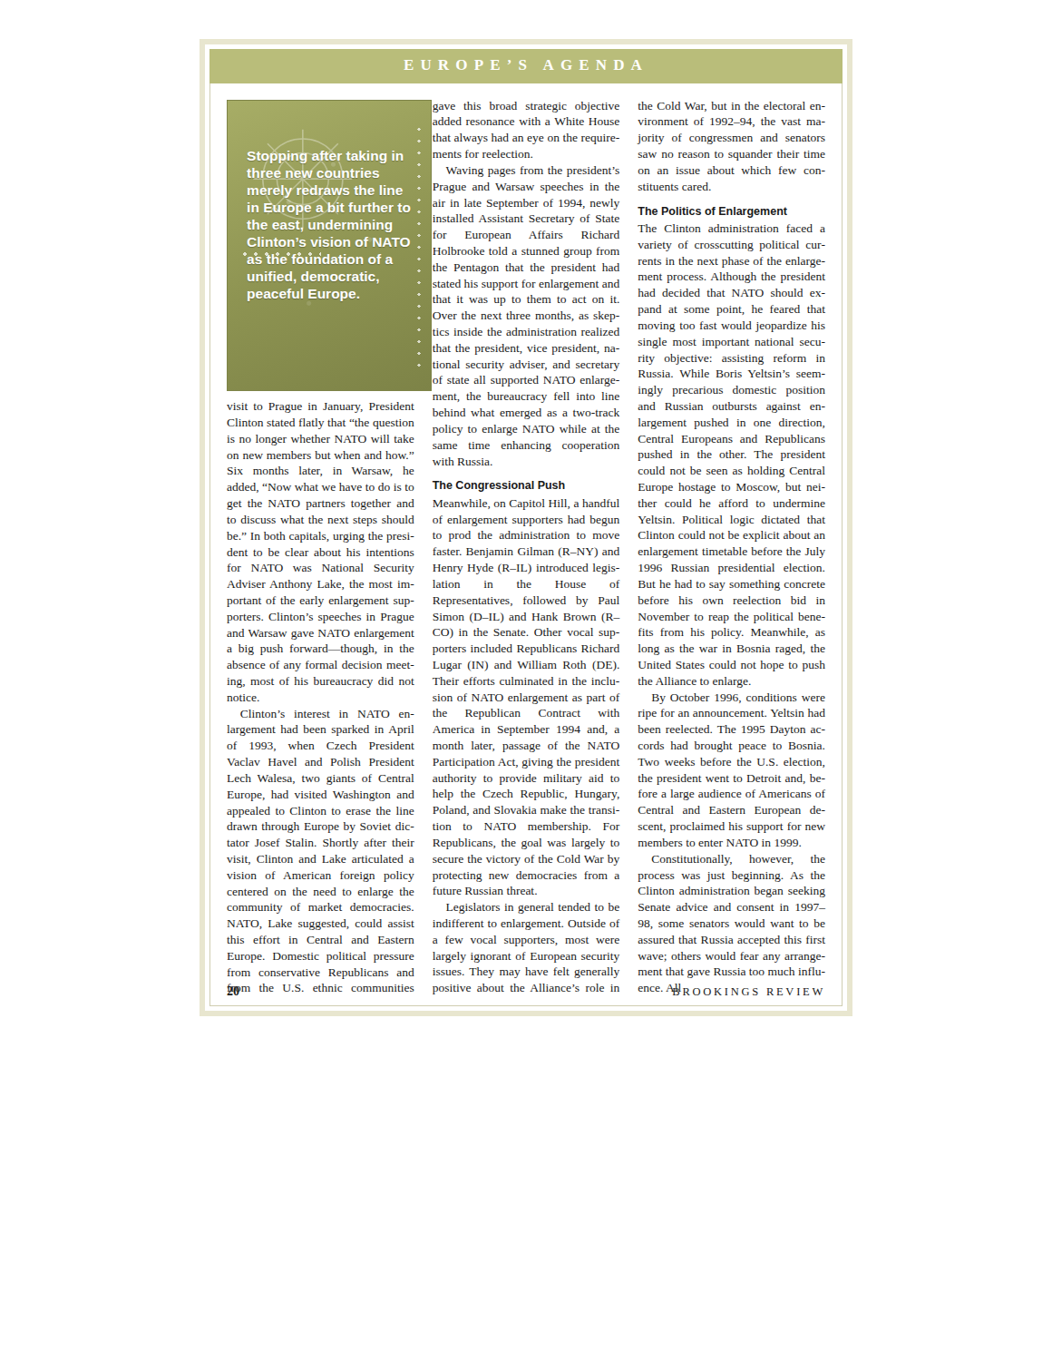Europe’s Agenda
Stopping after taking in three new countries merely redraws the line in Europe a bit further to the east, undermining Clinton’s vision of NATO as the foundation of a unified, democratic, peaceful Europe.
visit to Prague in January, President Clinton stated flatly that “the question is no longer whether NATO will take on new members but when and how.” Six months later, in Warsaw, he added, “Now what we have to do is to get the NATO partners together and to discuss what the next steps should be.” In both capitals, urging the president to be clear about his intentions for NATO was National Security Adviser Anthony Lake, the most important of the early enlargement supporters. Clinton’s speeches in Prague and Warsaw gave NATO enlargement a big push forward—though, in the absence of any formal decision meeting, most of his bureaucracy did not notice.
Clinton’s interest in NATO enlargement had been sparked in April of 1993, when Czech President Vaclav Havel and Polish President Lech Walesa, two giants of Central Europe, had visited Washington and appealed to Clinton to erase the line drawn through Europe by Soviet dictator Josef Stalin. Shortly after their visit, Clinton and Lake articulated a vision of American foreign policy centered on the need to enlarge the community of market democracies. NATO, Lake suggested, could assist this effort in Central and Eastern Europe. Domestic political pressure from conservative Republicans and from the U.S. ethnic communities gave this broad strategic objective added resonance with a White House that always had an eye on the requirements for reelection.
Waving pages from the president’s Prague and Warsaw speeches in the air in late September of 1994, newly installed Assistant Secretary of State for European Affairs Richard Holbrooke told a stunned group from the Pentagon that the president had stated his support for enlargement and that it was up to them to act on it. Over the next three months, as skeptics inside the administration realized that the president, vice president, national security adviser, and secretary of state all supported NATO enlargement, the bureaucracy fell into line behind what emerged as a two-track policy to enlarge NATO while at the same time enhancing cooperation with Russia.
The Congressional Push
Meanwhile, on Capitol Hill, a handful of enlargement supporters had begun to prod the administration to move faster. Benjamin Gilman (R–NY) and Henry Hyde (R–IL) introduced legislation in the House of Representatives, followed by Paul Simon (D–IL) and Hank Brown (R–CO) in the Senate. Other vocal supporters included Republicans Richard Lugar (IN) and William Roth (DE). Their efforts culminated in the inclusion of NATO enlargement as part of the Republican Contract with America in September 1994 and, a month later, passage of the NATO Participation Act, giving the president authority to provide military aid to help the Czech Republic, Hungary, Poland, and Slovakia make the transition to NATO membership. For Republicans, the goal was largely to secure the victory of the Cold War by protecting new democracies from a future Russian threat.
Legislators in general tended to be indifferent to enlargement. Outside of a few vocal supporters, most were largely ignorant of European security issues. They may have felt generally positive about the Alliance’s role in the Cold War, but in the electoral environment of 1992–94, the vast majority of congressmen and senators saw no reason to squander their time on an issue about which few constituents cared.
The Politics of Enlargement
The Clinton administration faced a variety of crosscutting political currents in the next phase of the enlargement process. Although the president had decided that NATO should expand at some point, he feared that moving too fast would jeopardize his single most important national security objective: assisting reform in Russia. While Boris Yeltsin’s seemingly precarious domestic position and Russian outbursts against enlargement pushed in one direction, Central Europeans and Republicans pushed in the other. The president could not be seen as holding Central Europe hostage to Moscow, but neither could he afford to undermine Yeltsin. Political logic dictated that Clinton could not be explicit about an enlargement timetable before the July 1996 Russian presidential election. But he had to say something concrete before his own reelection bid in November to reap the political benefits from his policy. Meanwhile, as long as the war in Bosnia raged, the United States could not hope to push the Alliance to enlarge.
By October 1996, conditions were ripe for an announcement. Yeltsin had been reelected. The 1995 Dayton accords had brought peace to Bosnia. Two weeks before the U.S. election, the president went to Detroit and, before a large audience of Americans of Central and Eastern European descent, proclaimed his support for new members to enter NATO in 1999.
Constitutionally, however, the process was just beginning. As the Clinton administration began seeking Senate advice and consent in 1997–98, some senators would want to be assured that Russia accepted this first wave; others would fear any arrangement that gave Russia too much influence. All
20 Brookings Review